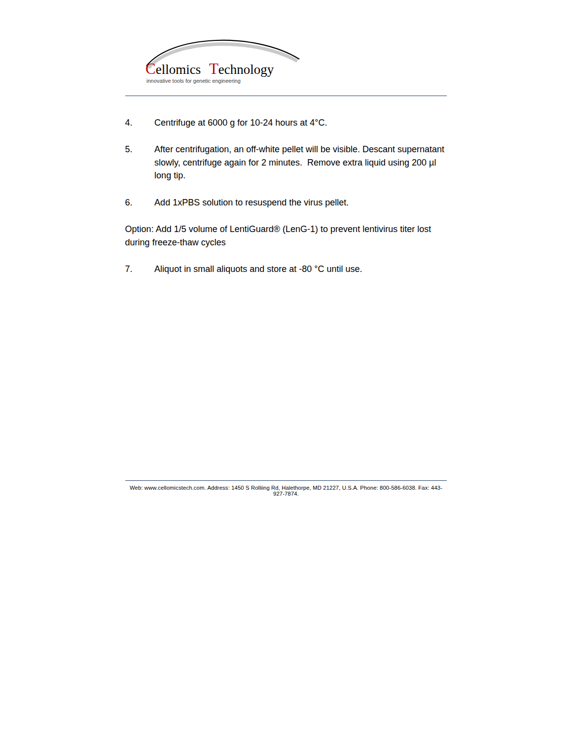Cellomics Technology innovative tools for genetic engineering
4. Centrifuge at 6000 g for 10-24 hours at 4°C.
5. After centrifugation, an off-white pellet will be visible. Descant supernatant slowly, centrifuge again for 2 minutes. Remove extra liquid using 200 µl long tip.
6. Add 1xPBS solution to resuspend the virus pellet.
Option: Add 1/5 volume of LentiGuard® (LenG-1) to prevent lentivirus titer lost during freeze-thaw cycles
7. Aliquot in small aliquots and store at -80 °C until use.
Web: www.cellomicstech.com. Address: 1450 S Rolliing Rd, Halethorpe, MD 21227, U.S.A. Phone: 800-586-6038. Fax: 443-927-7874.